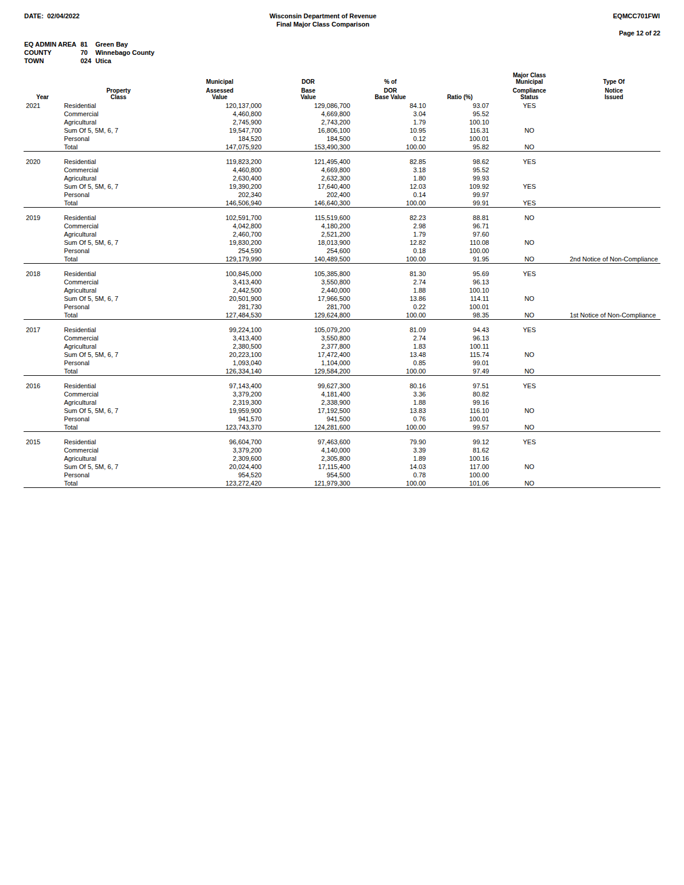| DATE: 02/04/2022 | Wisconsin Department of Revenue | EQMCC701FWI |
| | Final Major Class Comparison | |
Page 12 of 22
| EQ ADMIN AREA | 81 | Green Bay |
| COUNTY | 70 | Winnebago County |
| TOWN | 024 | Utica |
| | | Municipal | DOR | % of | | Major Class Municipal | Type Of |
| --- | --- | --- | --- | --- | --- | --- | --- |
| Year | Property Class | Assessed Value | Base Value | DOR Base Value | Ratio (%) | Compliance Status | Notice Issued |
| 2021 | Residential | 120,137,000 | 129,086,700 | 84.10 | 93.07 | YES | |
| | Commercial | 4,460,800 | 4,669,800 | 3.04 | 95.52 | | |
| | Agricultural | 2,745,900 | 2,743,200 | 1.79 | 100.10 | | |
| | Sum Of 5, 5M, 6, 7 | 19,547,700 | 16,806,100 | 10.95 | 116.31 | NO | |
| | Personal | 184,520 | 184,500 | 0.12 | 100.01 | | |
| | Total | 147,075,920 | 153,490,300 | 100.00 | 95.82 | NO | |
| 2020 | Residential | 119,823,200 | 121,495,400 | 82.85 | 98.62 | YES | |
| | Commercial | 4,460,800 | 4,669,800 | 3.18 | 95.52 | | |
| | Agricultural | 2,630,400 | 2,632,300 | 1.80 | 99.93 | | |
| | Sum Of 5, 5M, 6, 7 | 19,390,200 | 17,640,400 | 12.03 | 109.92 | YES | |
| | Personal | 202,340 | 202,400 | 0.14 | 99.97 | | |
| | Total | 146,506,940 | 146,640,300 | 100.00 | 99.91 | YES | |
| 2019 | Residential | 102,591,700 | 115,519,600 | 82.23 | 88.81 | NO | |
| | Commercial | 4,042,800 | 4,180,200 | 2.98 | 96.71 | | |
| | Agricultural | 2,460,700 | 2,521,200 | 1.79 | 97.60 | | |
| | Sum Of 5, 5M, 6, 7 | 19,830,200 | 18,013,900 | 12.82 | 110.08 | NO | |
| | Personal | 254,590 | 254,600 | 0.18 | 100.00 | | |
| | Total | 129,179,990 | 140,489,500 | 100.00 | 91.95 | NO | 2nd Notice of Non-Compliance |
| 2018 | Residential | 100,845,000 | 105,385,800 | 81.30 | 95.69 | YES | |
| | Commercial | 3,413,400 | 3,550,800 | 2.74 | 96.13 | | |
| | Agricultural | 2,442,500 | 2,440,000 | 1.88 | 100.10 | | |
| | Sum Of 5, 5M, 6, 7 | 20,501,900 | 17,966,500 | 13.86 | 114.11 | NO | |
| | Personal | 281,730 | 281,700 | 0.22 | 100.01 | | |
| | Total | 127,484,530 | 129,624,800 | 100.00 | 98.35 | NO | 1st Notice of Non-Compliance |
| 2017 | Residential | 99,224,100 | 105,079,200 | 81.09 | 94.43 | YES | |
| | Commercial | 3,413,400 | 3,550,800 | 2.74 | 96.13 | | |
| | Agricultural | 2,380,500 | 2,377,800 | 1.83 | 100.11 | | |
| | Sum Of 5, 5M, 6, 7 | 20,223,100 | 17,472,400 | 13.48 | 115.74 | NO | |
| | Personal | 1,093,040 | 1,104,000 | 0.85 | 99.01 | | |
| | Total | 126,334,140 | 129,584,200 | 100.00 | 97.49 | NO | |
| 2016 | Residential | 97,143,400 | 99,627,300 | 80.16 | 97.51 | YES | |
| | Commercial | 3,379,200 | 4,181,400 | 3.36 | 80.82 | | |
| | Agricultural | 2,319,300 | 2,338,900 | 1.88 | 99.16 | | |
| | Sum Of 5, 5M, 6, 7 | 19,959,900 | 17,192,500 | 13.83 | 116.10 | NO | |
| | Personal | 941,570 | 941,500 | 0.76 | 100.01 | | |
| | Total | 123,743,370 | 124,281,600 | 100.00 | 99.57 | NO | |
| 2015 | Residential | 96,604,700 | 97,463,600 | 79.90 | 99.12 | YES | |
| | Commercial | 3,379,200 | 4,140,000 | 3.39 | 81.62 | | |
| | Agricultural | 2,309,600 | 2,305,800 | 1.89 | 100.16 | | |
| | Sum Of 5, 5M, 6, 7 | 20,024,400 | 17,115,400 | 14.03 | 117.00 | NO | |
| | Personal | 954,520 | 954,500 | 0.78 | 100.00 | | |
| | Total | 123,272,420 | 121,979,300 | 100.00 | 101.06 | NO | |